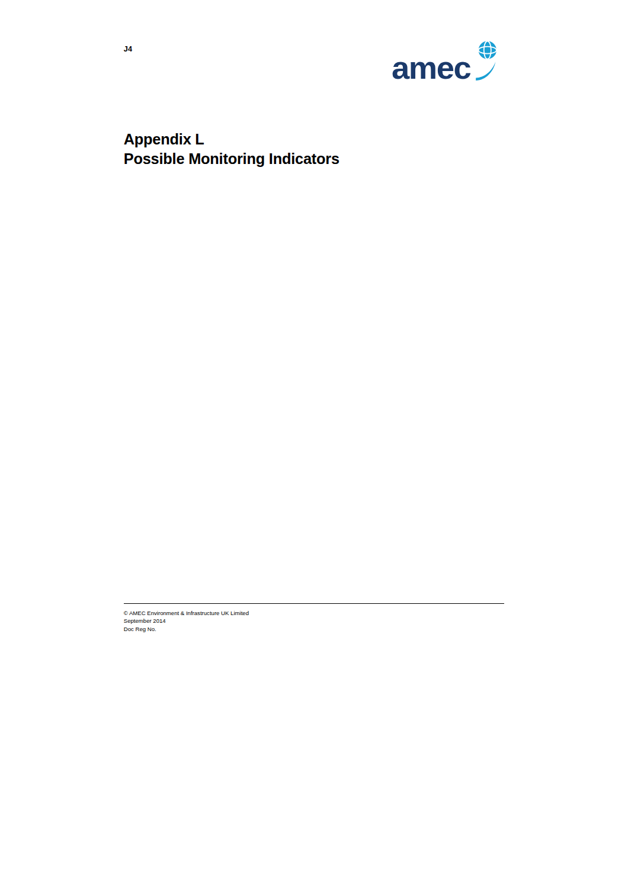J4
amec
Appendix L
Possible Monitoring Indicators
© AMEC Environment & Infrastructure UK Limited
September 2014
Doc Reg No.